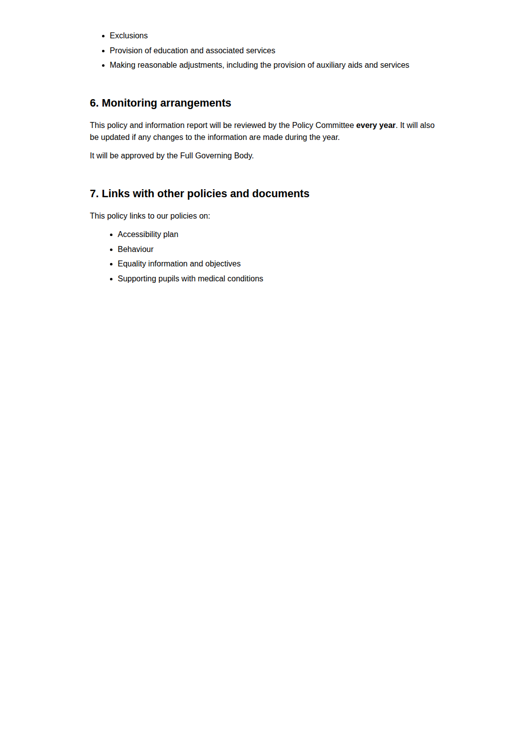Exclusions
Provision of education and associated services
Making reasonable adjustments, including the provision of auxiliary aids and services
6. Monitoring arrangements
This policy and information report will be reviewed by the Policy Committee every year. It will also be updated if any changes to the information are made during the year.
It will be approved by the Full Governing Body.
7. Links with other policies and documents
This policy links to our policies on:
Accessibility plan
Behaviour
Equality information and objectives
Supporting pupils with medical conditions